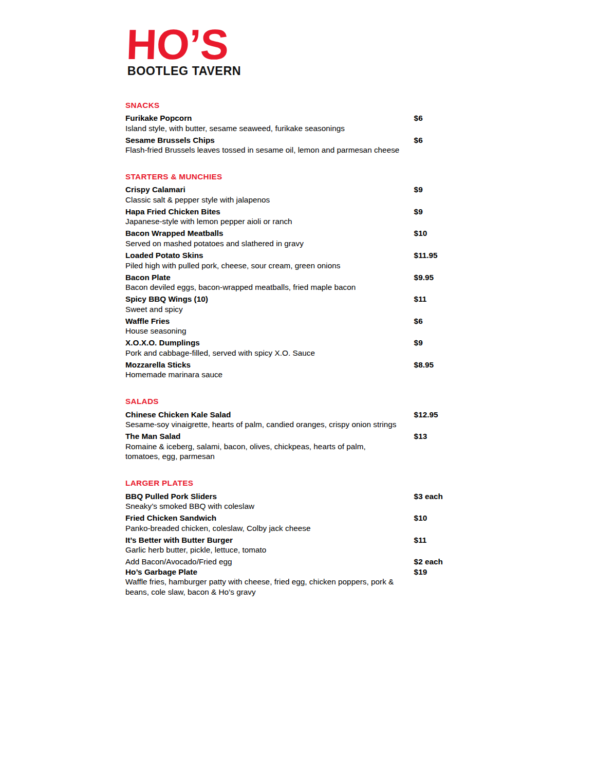HO’S
BOOTLEG TAVERN
Snacks
| Furikake Popcorn | $6 |
| Island style, with butter, sesame seaweed, furikake seasonings |
| Sesame Brussels Chips | $6 |
| Flash-fried Brussels leaves tossed in sesame oil, lemon and parmesan cheese |
Starters & Munchies
| Crispy Calamari | $9 |
| Classic salt & pepper style with jalapenos |
| Hapa Fried Chicken Bites | $9 |
| Japanese-style with lemon pepper aioli or ranch |
| Bacon Wrapped Meatballs | $10 |
| Served on mashed potatoes and slathered in gravy |
| Loaded Potato Skins | $11.95 |
| Piled high with pulled pork, cheese, sour cream, green onions |
| Bacon Plate | $9.95 |
| Bacon deviled eggs, bacon-wrapped meatballs, fried maple bacon |
| Spicy BBQ Wings (10) | $11 |
| Sweet and spicy |
| Waffle Fries | $6 |
| House seasoning |
| X.O.X.O. Dumplings | $9 |
| Pork and cabbage-filled, served with spicy X.O. Sauce |
| Mozzarella Sticks | $8.95 |
| Homemade marinara sauce |
Salads
| Chinese Chicken Kale Salad | $12.95 |
| Sesame-soy vinaigrette, hearts of palm, candied oranges, crispy onion strings |
| The Man Salad | $13 |
| Romaine & iceberg, salami, bacon, olives, chickpeas, hearts of palm, tomatoes, egg, parmesan | |
Larger Plates
| BBQ Pulled Pork Sliders | $3 each |
| Sneaky’s smoked BBQ with coleslaw |
| Fried Chicken Sandwich | $10 |
| Panko-breaded chicken, coleslaw, Colby jack cheese |
| It’s Better with Butter Burger | $11 |
| Garlic herb butter, pickle, lettuce, tomato |
| Add Bacon/Avocado/Fried egg | $2 each |
| Ho’s Garbage Plate | $19 |
| Waffle fries, hamburger patty with cheese, fried egg, chicken poppers, pork & beans, cole slaw, bacon & Ho’s gravy | |